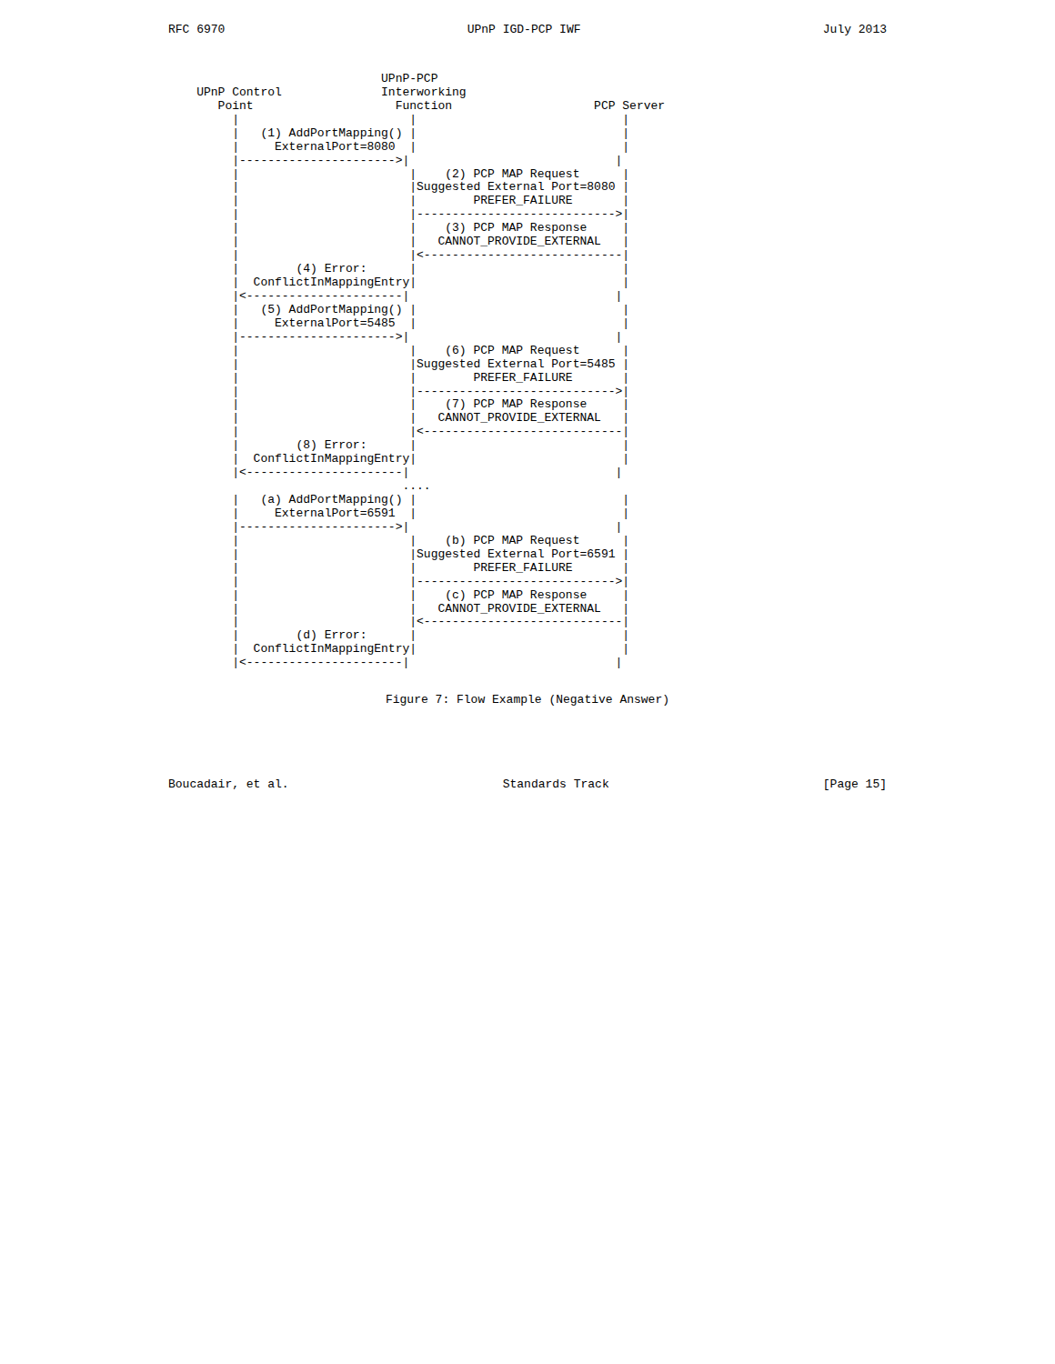RFC 6970 UPnP IGD-PCP IWF July 2013
                              UPnP-PCP
    UPnP Control              Interworking
       Point                    Function                    PCP Server
         |                        |                             |
         |   (1) AddPortMapping() |                             |
         |     ExternalPort=8080  |                             |
         |---------------------->|                             |
         |                        |    (2) PCP MAP Request      |
         |                        |Suggested External Port=8080 |
         |                        |        PREFER_FAILURE       |
         |                        |---------------------------->|
         |                        |    (3) PCP MAP Response     |
         |                        |   CANNOT_PROVIDE_EXTERNAL   |
         |                        |<----------------------------|
         |        (4) Error:      |                             |
         |  ConflictInMappingEntry|                             |
         |<----------------------|                             |
         |   (5) AddPortMapping() |                             |
         |     ExternalPort=5485  |                             |
         |---------------------->|                             |
         |                        |    (6) PCP MAP Request      |
         |                        |Suggested External Port=5485 |
         |                        |        PREFER_FAILURE       |
         |                        |---------------------------->|
         |                        |    (7) PCP MAP Response     |
         |                        |   CANNOT_PROVIDE_EXTERNAL   |
         |                        |<----------------------------|
         |        (8) Error:      |                             |
         |  ConflictInMappingEntry|                             |
         |<----------------------|                             |
                                 ....
         |   (a) AddPortMapping() |                             |
         |     ExternalPort=6591  |                             |
         |---------------------->|                             |
         |                        |    (b) PCP MAP Request      |
         |                        |Suggested External Port=6591 |
         |                        |        PREFER_FAILURE       |
         |                        |---------------------------->|
         |                        |    (c) PCP MAP Response     |
         |                        |   CANNOT_PROVIDE_EXTERNAL   |
         |                        |<----------------------------|
         |        (d) Error:      |                             |
         |  ConflictInMappingEntry|                             |
         |<----------------------|                             |
Figure 7: Flow Example (Negative Answer)
Boucadair, et al. Standards Track [Page 15]